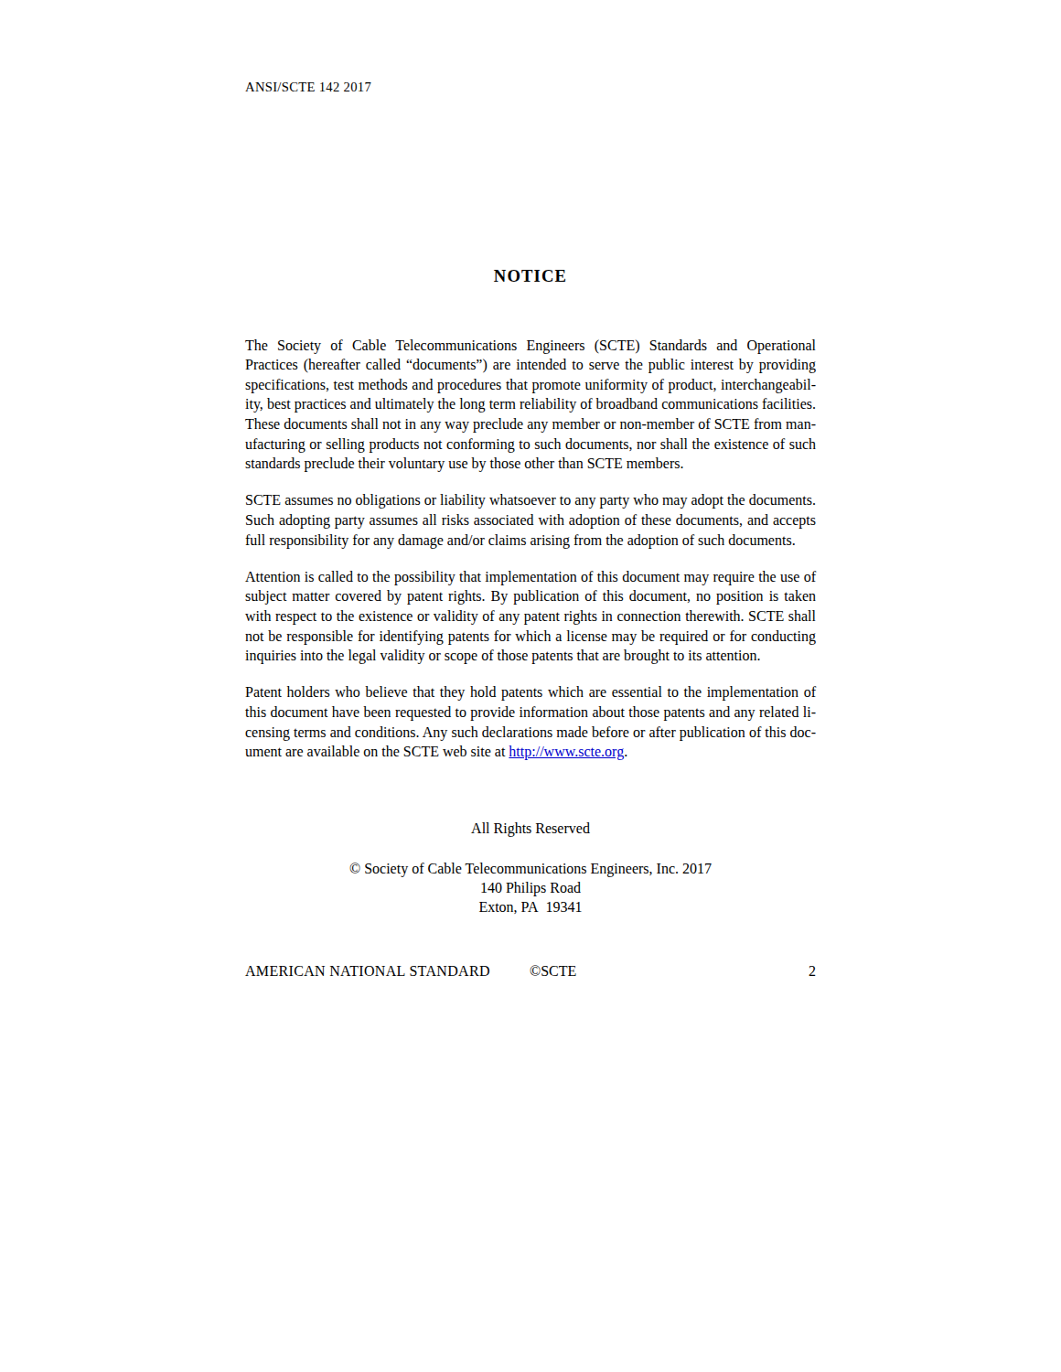ANSI/SCTE 142 2017
NOTICE
The Society of Cable Telecommunications Engineers (SCTE) Standards and Operational Practices (hereafter called “documents”) are intended to serve the public interest by providing specifications, test methods and procedures that promote uniformity of product, interchangeability, best practices and ultimately the long term reliability of broadband communications facilities. These documents shall not in any way preclude any member or non-member of SCTE from manufacturing or selling products not conforming to such documents, nor shall the existence of such standards preclude their voluntary use by those other than SCTE members.
SCTE assumes no obligations or liability whatsoever to any party who may adopt the documents. Such adopting party assumes all risks associated with adoption of these documents, and accepts full responsibility for any damage and/or claims arising from the adoption of such documents.
Attention is called to the possibility that implementation of this document may require the use of subject matter covered by patent rights. By publication of this document, no position is taken with respect to the existence or validity of any patent rights in connection therewith. SCTE shall not be responsible for identifying patents for which a license may be required or for conducting inquiries into the legal validity or scope of those patents that are brought to its attention.
Patent holders who believe that they hold patents which are essential to the implementation of this document have been requested to provide information about those patents and any related licensing terms and conditions. Any such declarations made before or after publication of this document are available on the SCTE web site at http://www.scte.org.
All Rights Reserved
© Society of Cable Telecommunications Engineers, Inc. 2017 140 Philips Road Exton, PA 19341
AMERICAN NATIONAL STANDARD ©SCTE 2